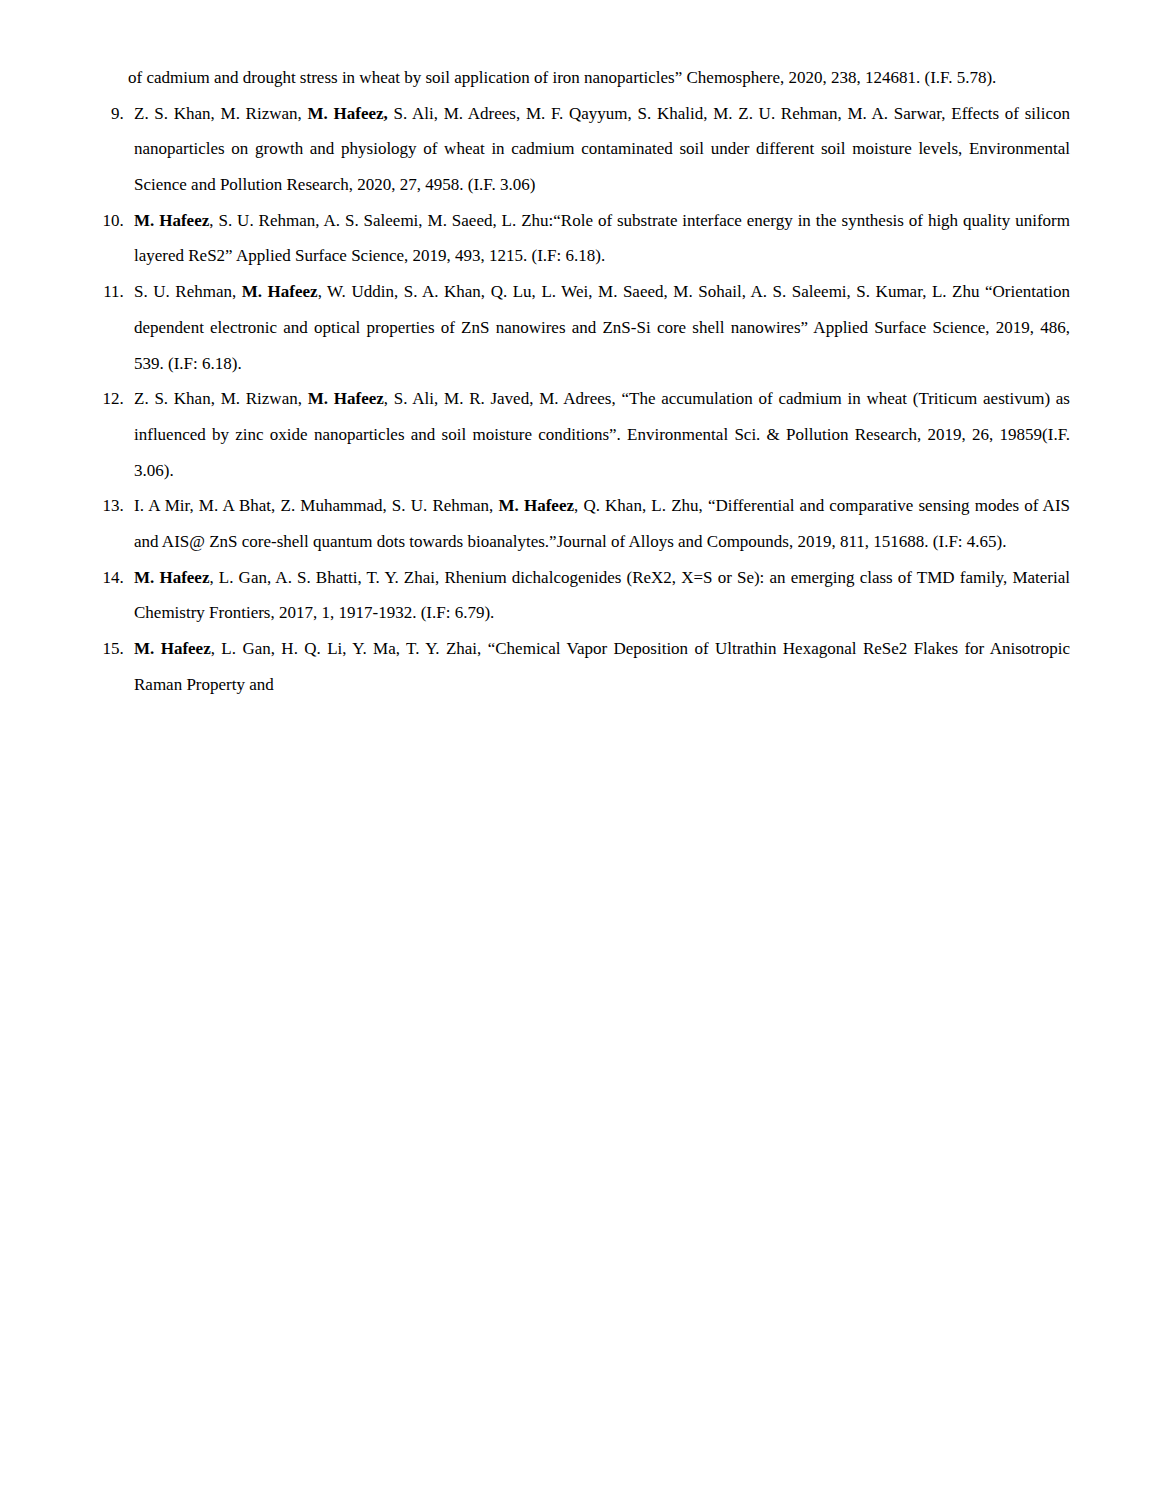of cadmium and drought stress in wheat by soil application of iron nanoparticles” Chemosphere, 2020, 238, 124681. (I.F. 5.78).
Z. S. Khan, M. Rizwan, M. Hafeez, S. Ali, M. Adrees, M. F. Qayyum, S. Khalid, M. Z. U. Rehman, M. A. Sarwar, Effects of silicon nanoparticles on growth and physiology of wheat in cadmium contaminated soil under different soil moisture levels, Environmental Science and Pollution Research, 2020, 27, 4958. (I.F. 3.06)
M. Hafeez, S. U. Rehman, A. S. Saleemi, M. Saeed, L. Zhu:“Role of substrate interface energy in the synthesis of high quality uniform layered ReS2” Applied Surface Science, 2019, 493, 1215. (I.F: 6.18).
S. U. Rehman, M. Hafeez, W. Uddin, S. A. Khan, Q. Lu, L. Wei, M. Saeed, M. Sohail, A. S. Saleemi, S. Kumar, L. Zhu “Orientation dependent electronic and optical properties of ZnS nanowires and ZnS-Si core shell nanowires” Applied Surface Science, 2019, 486, 539. (I.F: 6.18).
Z. S. Khan, M. Rizwan, M. Hafeez, S. Ali, M. R. Javed, M. Adrees, “The accumulation of cadmium in wheat (Triticum aestivum) as influenced by zinc oxide nanoparticles and soil moisture conditions”. Environmental Sci. & Pollution Research, 2019, 26, 19859(I.F. 3.06).
I. A Mir, M. A Bhat, Z. Muhammad, S. U. Rehman, M. Hafeez, Q. Khan, L. Zhu, “Differential and comparative sensing modes of AIS and AIS@ ZnS core-shell quantum dots towards bioanalytes.”Journal of Alloys and Compounds, 2019, 811, 151688. (I.F: 4.65).
M. Hafeez, L. Gan, A. S. Bhatti, T. Y. Zhai, Rhenium dichalcogenides (ReX2, X=S or Se): an emerging class of TMD family, Material Chemistry Frontiers, 2017, 1, 1917-1932. (I.F: 6.79).
M. Hafeez, L. Gan, H. Q. Li, Y. Ma, T. Y. Zhai, “Chemical Vapor Deposition of Ultrathin Hexagonal ReSe2 Flakes for Anisotropic Raman Property and